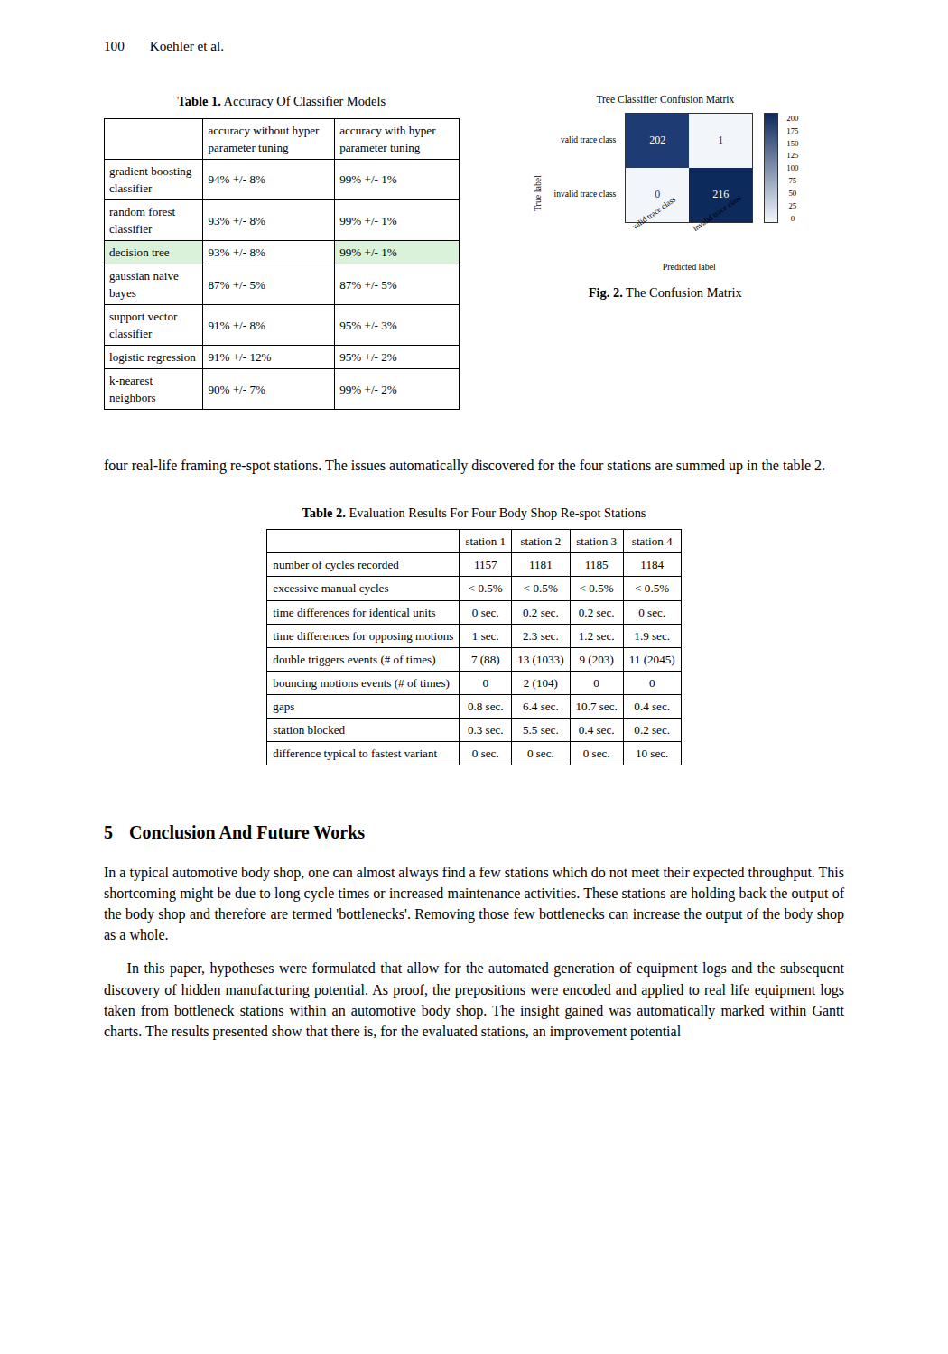100 Koehler et al.
Table 1. Accuracy Of Classifier Models
| | accuracy without hyper parameter tuning | accuracy with hyper parameter tuning |
| gradient boosting classifier | 94% +/- 8% | 99% +/- 1% |
| random forest classifier | 93% +/- 8% | 99% +/- 1% |
| decision tree | 93% +/- 8% | 99% +/- 1% |
| gaussian naive bayes | 87% +/- 5% | 87% +/- 5% |
| support vector classifier | 91% +/- 8% | 95% +/- 3% |
| logistic regression | 91% +/- 12% | 95% +/- 2% |
| k-nearest neighbors | 90% +/- 7% | 99% +/- 2% |
Tree Classifier Confusion Matrix
True label
valid trace class
invalid trace class
202
1
0
216
valid trace class invalid trace class
Predicted label
200
175
150
125
100
75
50
25
0
Fig. 2. The Confusion Matrix
four real-life framing re-spot stations. The issues automatically discovered for the four stations are summed up in the table 2.
Table 2. Evaluation Results For Four Body Shop Re-spot Stations
| | station 1 | station 2 | station 3 | station 4 |
| --- | --- | --- | --- | --- |
| number of cycles recorded | 1157 | 1181 | 1185 | 1184 |
| excessive manual cycles | < 0.5% | < 0.5% | < 0.5% | < 0.5% |
| time differences for identical units | 0 sec. | 0.2 sec. | 0.2 sec. | 0 sec. |
| time differences for opposing motions | 1 sec. | 2.3 sec. | 1.2 sec. | 1.9 sec. |
| double triggers events (# of times) | 7 (88) | 13 (1033) | 9 (203) | 11 (2045) |
| bouncing motions events (# of times) | 0 | 2 (104) | 0 | 0 |
| gaps | 0.8 sec. | 6.4 sec. | 10.7 sec. | 0.4 sec. |
| station blocked | 0.3 sec. | 5.5 sec. | 0.4 sec. | 0.2 sec. |
| difference typical to fastest variant | 0 sec. | 0 sec. | 0 sec. | 10 sec. |
5 Conclusion And Future Works
In a typical automotive body shop, one can almost always find a few stations which do not meet their expected throughput. This shortcoming might be due to long cycle times or increased maintenance activities. These stations are holding back the output of the body shop and therefore are termed 'bottlenecks'. Removing those few bottlenecks can increase the output of the body shop as a whole.
In this paper, hypotheses were formulated that allow for the automated generation of equipment logs and the subsequent discovery of hidden manufacturing potential. As proof, the prepositions were encoded and applied to real life equipment logs taken from bottleneck stations within an automotive body shop. The insight gained was automatically marked within Gantt charts. The results presented show that there is, for the evaluated stations, an improvement potential